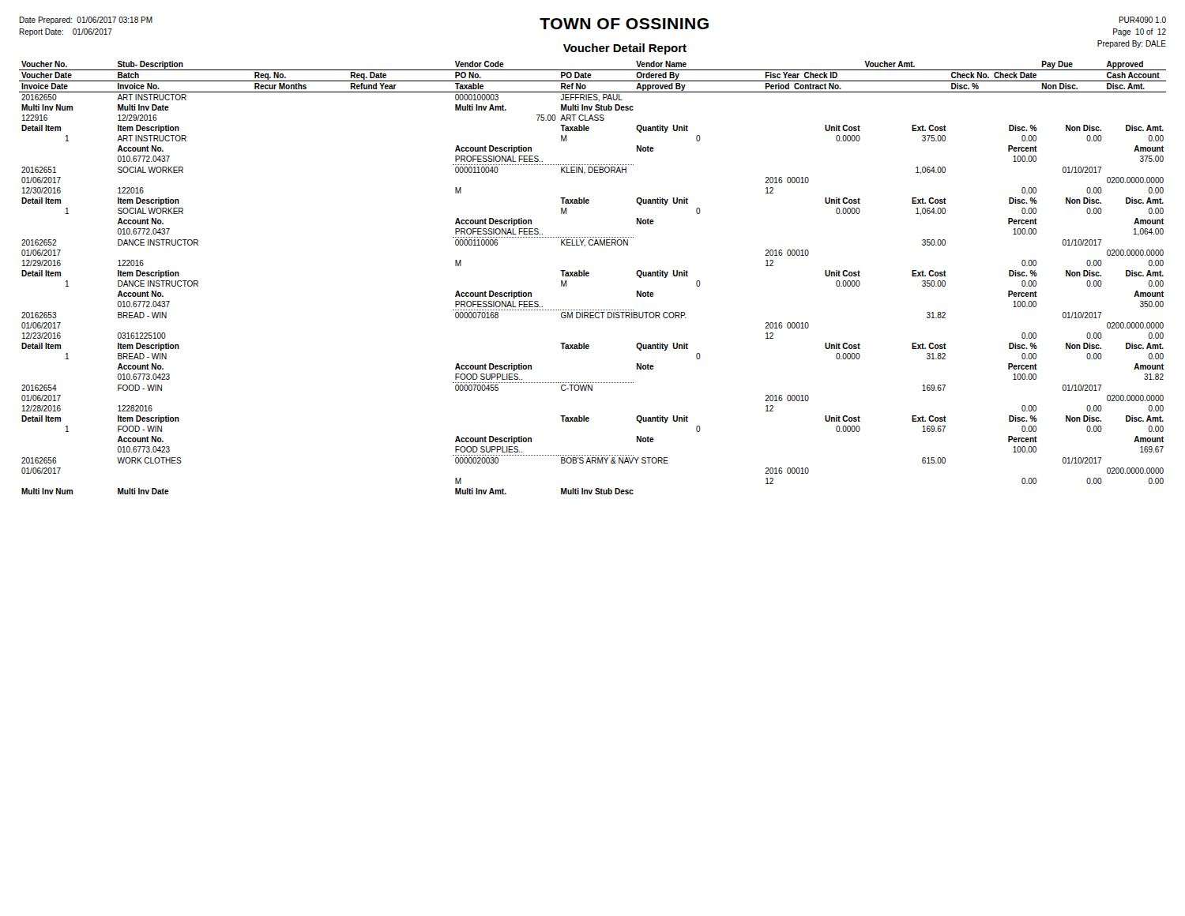Date Prepared: 01/06/2017 03:18 PM
Report Date: 01/06/2017
TOWN OF OSSINING
Voucher Detail Report
PUR4090 1.0
Page 10 of 12
Prepared By: DALE
| Voucher No. | Stub- Description | | | Vendor Code | | Vendor Name | | Voucher Amt. | | Pay Due | Approved |
| --- | --- | --- | --- | --- | --- | --- | --- | --- | --- | --- | --- |
| Voucher Date | Batch | Req. No. | Req. Date | PO No. | PO Date | Ordered By | Fisc Year Check ID | | Check No. Check Date | | Cash Account |
| Invoice Date | Invoice No. | Recur Months | Refund Year | Taxable | Ref No | Approved By | Period Contract No. | | Disc. % | Non Disc. | Disc. Amt. |
| 20162650 | ART INSTRUCTOR | 0000100003 | JEFFRIES, PAUL | | | | | |
| Multi Inv Num | Multi Inv Date | | Multi Inv Amt. | Multi Inv Stub Desc | | | | | |
| 122916 | 12/29/2016 | | 75.00 | ART CLASS | | | | | |
| Detail Item | Item Description | | Taxable | Quantity Unit | Unit Cost | Ext. Cost | Disc. % | Non Disc. | Disc. Amt. |
| 1 | ART INSTRUCTOR | | M | 0 | 0.0000 | 375.00 | 0.00 | 0.00 | 0.00 |
| | Account No. | Account Description | Note | | | Percent | | Amount |
| | 010.6772.0437 | PROFESSIONAL FEES.. | | | | 100.00 | | 375.00 |
| 20162651 | SOCIAL WORKER | 0000110040 | KLEIN, DEBORAH | | 1,064.00 | | 01/10/2017 | |
| 01/06/2017 | | 2016 00010 | | | | 0200.0000.0000 |
| 12/30/2016 | 122016 | | M | | 12 | | 0.00 | 0.00 | 0.00 |
| Detail Item | Item Description | | Taxable | Quantity Unit | Unit Cost | Ext. Cost | Disc. % | Non Disc. | Disc. Amt. |
| 1 | SOCIAL WORKER | | M | 0 | 0.0000 | 1,064.00 | 0.00 | 0.00 | 0.00 |
| | Account No. | Account Description | Note | | | Percent | | Amount |
| | 010.6772.0437 | PROFESSIONAL FEES.. | | | | 100.00 | | 1,064.00 |
| 20162652 | DANCE INSTRUCTOR | 0000110006 | KELLY, CAMERON | | 350.00 | | 01/10/2017 | |
| 01/06/2017 | | 2016 00010 | | | | 0200.0000.0000 |
| 12/29/2016 | 122016 | | M | | 12 | | 0.00 | 0.00 | 0.00 |
| Detail Item | Item Description | | Taxable | Quantity Unit | Unit Cost | Ext. Cost | Disc. % | Non Disc. | Disc. Amt. |
| 1 | DANCE INSTRUCTOR | | M | 0 | 0.0000 | 350.00 | 0.00 | 0.00 | 0.00 |
| | Account No. | Account Description | Note | | | Percent | | Amount |
| | 010.6772.0437 | PROFESSIONAL FEES.. | | | | 100.00 | | 350.00 |
| 20162653 | BREAD - WIN | 0000070168 | GM DIRECT DISTRIBUTOR CORP. | | 31.82 | | 01/10/2017 | |
| 01/06/2017 | | 2016 00010 | | | | 0200.0000.0000 |
| 12/23/2016 | 03161225100 | | | 12 | | 0.00 | 0.00 | 0.00 |
| Detail Item | Item Description | | Taxable | Quantity Unit | Unit Cost | Ext. Cost | Disc. % | Non Disc. | Disc. Amt. |
| 1 | BREAD - WIN | | | 0 | 0.0000 | 31.82 | 0.00 | 0.00 | 0.00 |
| | Account No. | Account Description | Note | | | Percent | | Amount |
| | 010.6773.0423 | FOOD SUPPLIES.. | | | | 100.00 | | 31.82 |
| 20162654 | FOOD - WIN | 0000700455 | C-TOWN | | 169.67 | | 01/10/2017 | |
| 01/06/2017 | | 2016 00010 | | | | 0200.0000.0000 |
| 12/28/2016 | 12282016 | | | 12 | | 0.00 | 0.00 | 0.00 |
| Detail Item | Item Description | | Taxable | Quantity Unit | Unit Cost | Ext. Cost | Disc. % | Non Disc. | Disc. Amt. |
| 1 | FOOD - WIN | | | 0 | 0.0000 | 169.67 | 0.00 | 0.00 | 0.00 |
| | Account No. | Account Description | Note | | | Percent | | Amount |
| | 010.6773.0423 | FOOD SUPPLIES.. | | | | 100.00 | | 169.67 |
| 20162656 | WORK CLOTHES | 0000020030 | BOB'S ARMY & NAVY STORE | | 615.00 | | 01/10/2017 | |
| 01/06/2017 | | 2016 00010 | | | | 0200.0000.0000 |
| | | M | | 12 | | 0.00 | 0.00 | 0.00 |
| Multi Inv Num | Multi Inv Date | | Multi Inv Amt. | Multi Inv Stub Desc | | | | | |